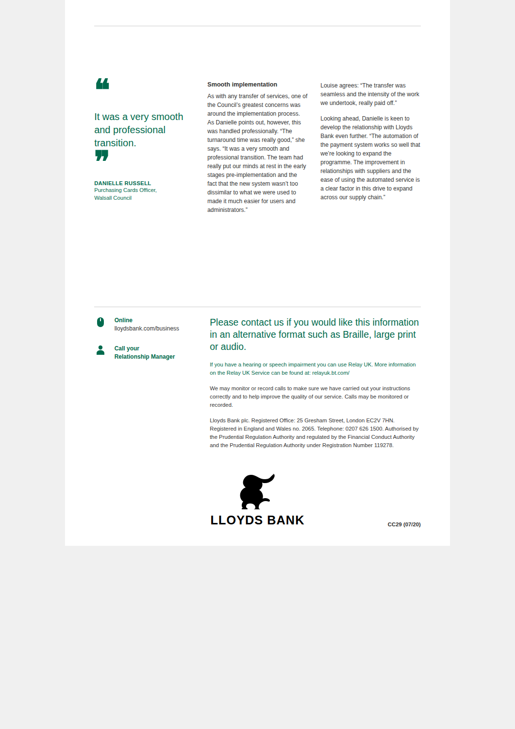❝
It was a very smooth and professional transition.
❞
DANIELLE RUSSELL
Purchasing Cards Officer,
Walsall Council
Smooth implementation
As with any transfer of services, one of the Council’s greatest concerns was around the implementation process. As Danielle points out, however, this was handled professionally. “The turnaround time was really good,” she says. “It was a very smooth and professional transition. The team had really put our minds at rest in the early stages pre-implementation and the fact that the new system wasn’t too dissimilar to what we were used to made it much easier for users and administrators.”
Louise agrees: “The transfer was seamless and the intensity of the work we undertook, really paid off.”
Looking ahead, Danielle is keen to develop the relationship with Lloyds Bank even further. “The automation of the payment system works so well that we’re looking to expand the programme. The improvement in relationships with suppliers and the ease of using the automated service is a clear factor in this drive to expand across our supply chain.”
Online lloydsbank.com/business
Call your
Relationship Manager
Please contact us if you would like this information in an alternative format such as Braille, large print or audio.
If you have a hearing or speech impairment you can use Relay UK. More information on the Relay UK Service can be found at: relayuk.bt.com/
We may monitor or record calls to make sure we have carried out your instructions correctly and to help improve the quality of our service. Calls may be monitored or recorded.
Lloyds Bank plc. Registered Office: 25 Gresham Street, London EC2V 7HN. Registered in England and Wales no. 2065. Telephone: 0207 626 1500. Authorised by the Prudential Regulation Authority and regulated by the Financial Conduct Authority and the Prudential Regulation Authority under Registration Number 119278.
LLOYDS BANK
CC29 (07/20)